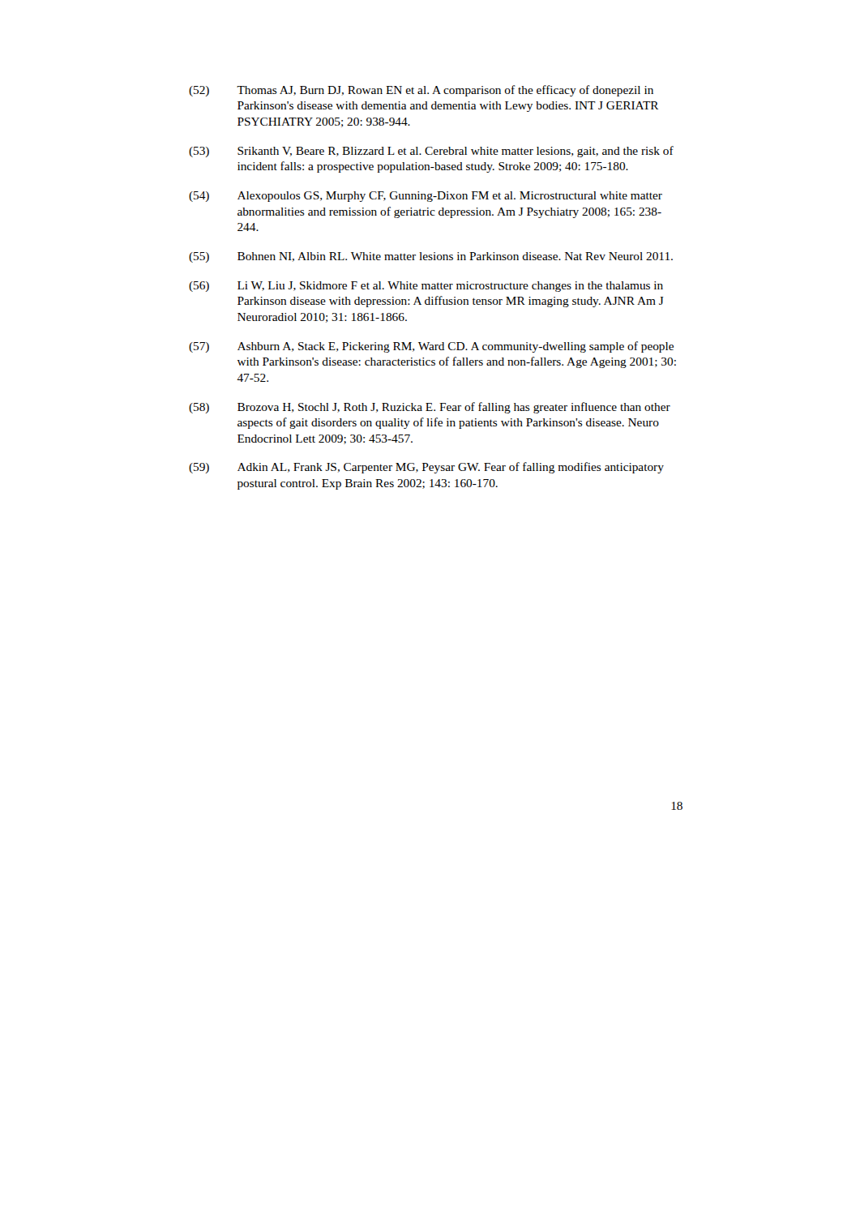(52) Thomas AJ, Burn DJ, Rowan EN et al. A comparison of the efficacy of donepezil in Parkinson's disease with dementia and dementia with Lewy bodies. INT J GERIATR PSYCHIATRY 2005; 20: 938-944.
(53) Srikanth V, Beare R, Blizzard L et al. Cerebral white matter lesions, gait, and the risk of incident falls: a prospective population-based study. Stroke 2009; 40: 175-180.
(54) Alexopoulos GS, Murphy CF, Gunning-Dixon FM et al. Microstructural white matter abnormalities and remission of geriatric depression. Am J Psychiatry 2008; 165: 238-244.
(55) Bohnen NI, Albin RL. White matter lesions in Parkinson disease. Nat Rev Neurol 2011.
(56) Li W, Liu J, Skidmore F et al. White matter microstructure changes in the thalamus in Parkinson disease with depression: A diffusion tensor MR imaging study. AJNR Am J Neuroradiol 2010; 31: 1861-1866.
(57) Ashburn A, Stack E, Pickering RM, Ward CD. A community-dwelling sample of people with Parkinson's disease: characteristics of fallers and non-fallers. Age Ageing 2001; 30: 47-52.
(58) Brozova H, Stochl J, Roth J, Ruzicka E. Fear of falling has greater influence than other aspects of gait disorders on quality of life in patients with Parkinson's disease. Neuro Endocrinol Lett 2009; 30: 453-457.
(59) Adkin AL, Frank JS, Carpenter MG, Peysar GW. Fear of falling modifies anticipatory postural control. Exp Brain Res 2002; 143: 160-170.
18